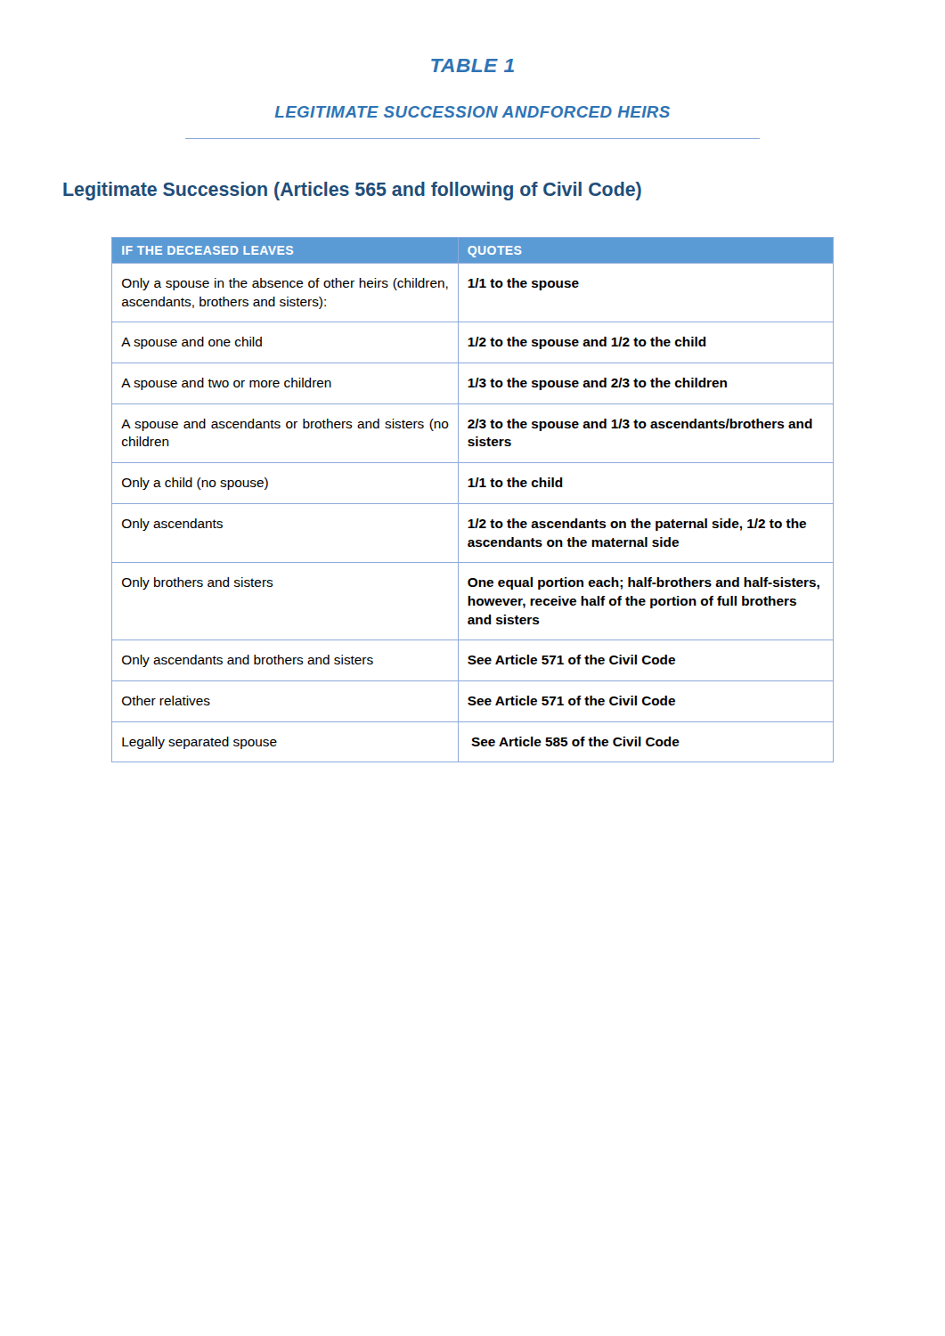TABLE 1
LEGITIMATE SUCCESSION ANDFORCED HEIRS
Legitimate Succession (Articles 565 and following of Civil Code)
| IF THE DECEASED LEAVES | QUOTES |
| --- | --- |
| Only a spouse in the absence of other heirs (children, ascendants, brothers and sisters): | 1/1 to the spouse |
| A spouse and one child | 1/2 to the spouse and 1/2 to the child |
| A spouse and two or more children | 1/3 to the spouse and 2/3 to the children |
| A spouse and ascendants or brothers and sisters (no children | 2/3 to the spouse and 1/3 to ascendants/brothers and sisters |
| Only a child (no spouse) | 1/1 to the child |
| Only ascendants | 1/2 to the ascendants on the paternal side, 1/2 to the ascendants on the maternal side |
| Only brothers and sisters | One equal portion each; half-brothers and half-sisters, however, receive half of the portion of full brothers and sisters |
| Only ascendants and brothers and sisters | See Article 571 of the Civil Code |
| Other relatives | See Article 571 of the Civil Code |
| Legally separated spouse | See Article 585 of the Civil Code |